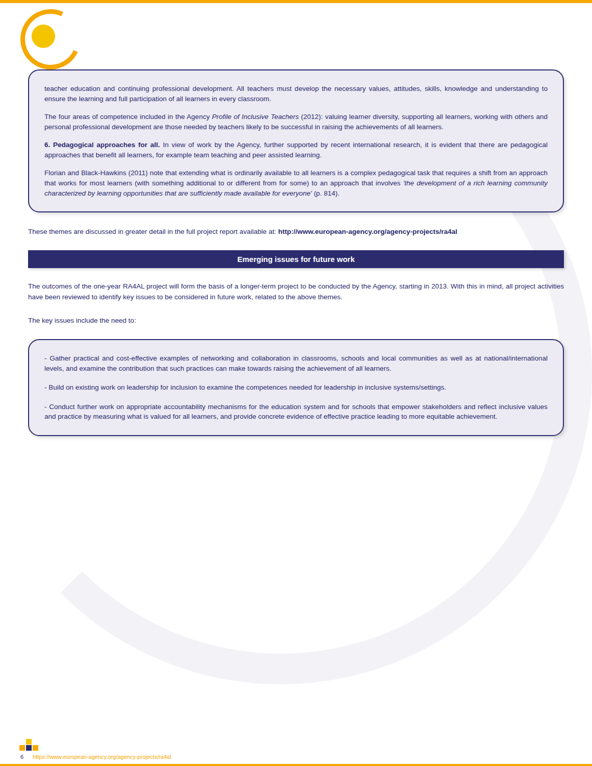teacher education and continuing professional development. All teachers must develop the necessary values, attitudes, skills, knowledge and understanding to ensure the learning and full participation of all learners in every classroom.
The four areas of competence included in the Agency Profile of Inclusive Teachers (2012): valuing learner diversity, supporting all learners, working with others and personal professional development are those needed by teachers likely to be successful in raising the achievements of all learners.
6. Pedagogical approaches for all. In view of work by the Agency, further supported by recent international research, it is evident that there are pedagogical approaches that benefit all learners, for example team teaching and peer assisted learning.
Florian and Black-Hawkins (2011) note that extending what is ordinarily available to all learners is a complex pedagogical task that requires a shift from an approach that works for most learners (with something additional to or different from for some) to an approach that involves 'the development of a rich learning community characterized by learning opportunities that are sufficiently made available for everyone' (p. 814).
These themes are discussed in greater detail in the full project report available at: http://www.european-agency.org/agency-projects/ra4al
Emerging issues for future work
The outcomes of the one-year RA4AL project will form the basis of a longer-term project to be conducted by the Agency, starting in 2013. With this in mind, all project activities have been reviewed to identify key issues to be considered in future work, related to the above themes.
The key issues include the need to:
- Gather practical and cost-effective examples of networking and collaboration in classrooms, schools and local communities as well as at national/international levels, and examine the contribution that such practices can make towards raising the achievement of all learners.
- Build on existing work on leadership for inclusion to examine the competences needed for leadership in inclusive systems/settings.
- Conduct further work on appropriate accountability mechanisms for the education system and for schools that empower stakeholders and reflect inclusive values and practice by measuring what is valued for all learners, and provide concrete evidence of effective practice leading to more equitable achievement.
6 https://www.european-agency.org/agency-projects/ra4al